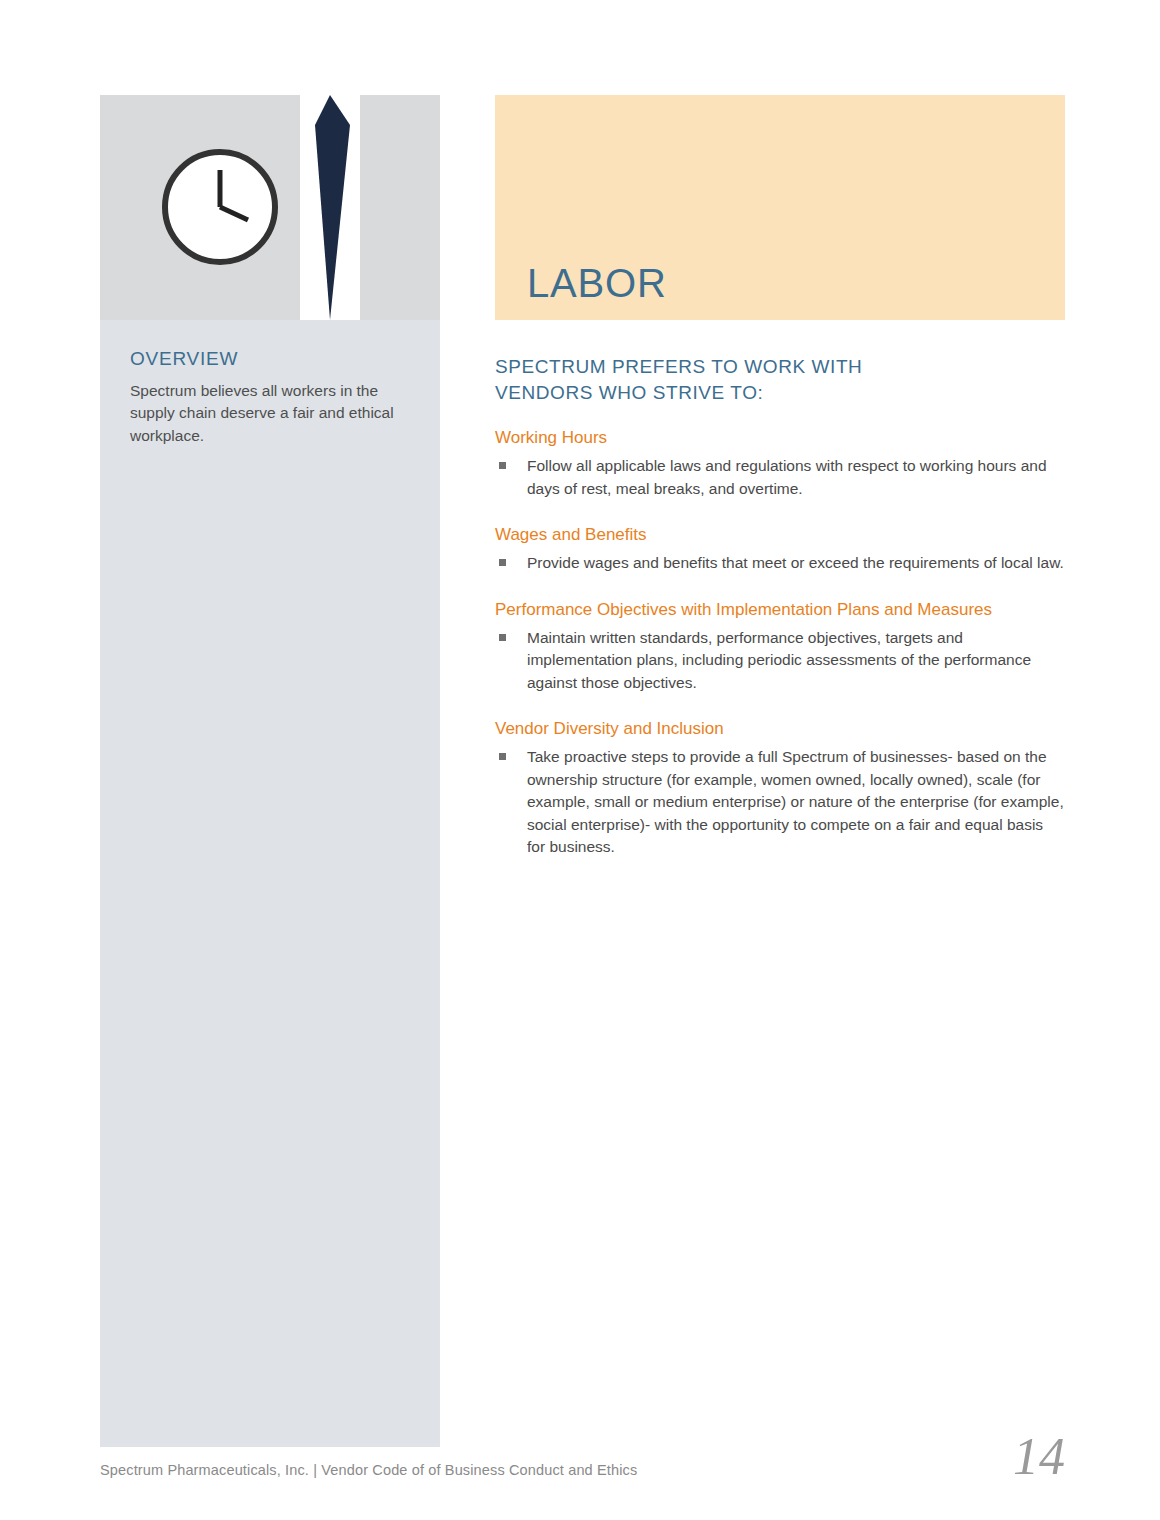OVERVIEW
Spectrum believes all workers in the supply chain deserve a fair and ethical workplace.
LABOR
Spectrum prefers to work with
vendors who strive to:
Working Hours
Follow all applicable laws and regulations with respect to working hours and days of rest, meal breaks, and overtime.
Wages and Benefits
Provide wages and benefits that meet or exceed the requirements of local law.
Performance Objectives with Implementation Plans and Measures
Maintain written standards, performance objectives, targets and implementation plans, including periodic assessments of the performance against those objectives.
Vendor Diversity and Inclusion
Take proactive steps to provide a full Spectrum of businesses- based on the ownership structure (for example, women owned, locally owned), scale (for example, small or medium enterprise) or nature of the enterprise (for example, social enterprise)- with the opportunity to compete on a fair and equal basis for business.
Spectrum Pharmaceuticals, Inc. | Vendor Code of of Business Conduct and Ethics
14